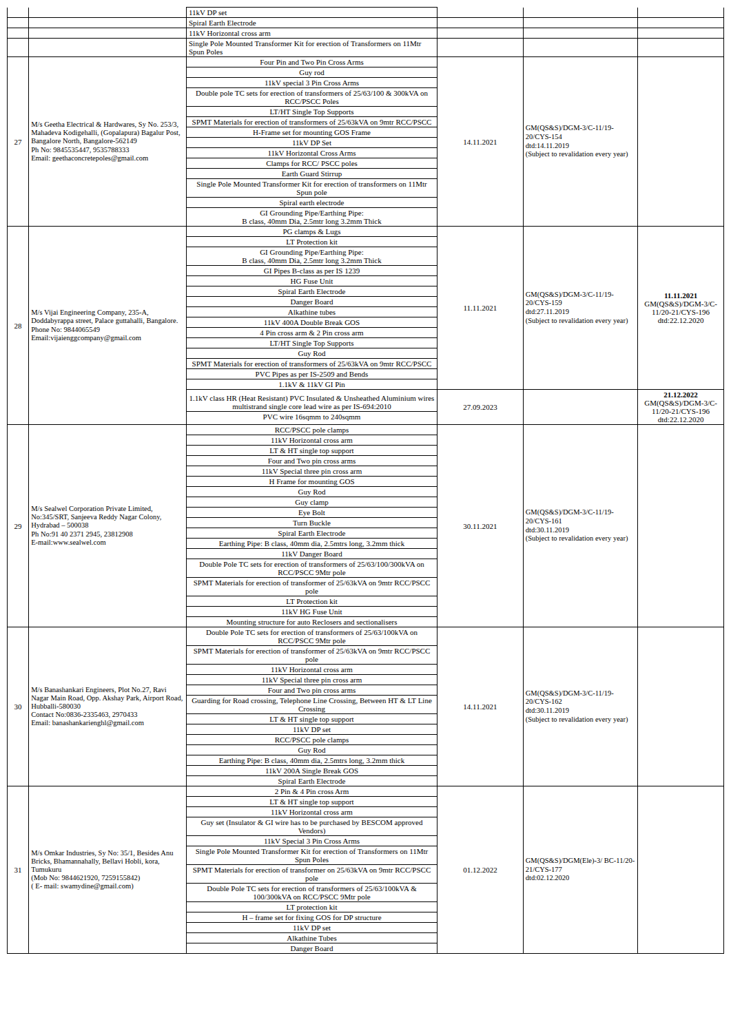| | | 11kV DP set | | | |
| | | Spiral Earth Electrode | | | |
| | | 11kV Horizontal cross arm | | | |
| | | Single Pole Mounted Transformer Kit for erection of Transformers on 11Mtr Spun Poles | | | |
| 27 | M/s Geetha Electrical & Hardwares, Sy No. 253/3, Mahadeva Kodigehalli, (Gopalapura) Bagalur Post, Bangalore North, Bangalore-562149 Ph No: 9845535447, 9535788333 Email: geethaconcretepoles@gmail.com | / Four Pin and Two Pin Cross Arms / / Guy rod / / 11kV special 3 Pin Cross Arms / / Double pole TC sets for erection of transformers of 25/63/100 & 300kVA on RCC/PSCC Poles / / LT/HT Single Top Supports / / SPMT Materials for erection of transformers of 25/63kVA on 9mtr RCC/PSCC / / H-Frame set for mounting GOS Frame / / 11kV DP Set / / 11kV Horizontal Cross Arms / / Clamps for RCC/ PSCC poles / / Earth Guard Stirrup / / Single Pole Mounted Transformer Kit for erection of transformers on 11Mtr Spun pole / / Spiral earth electrode / / GI Grounding Pipe/Earthing Pipe: B class, 40mm Dia, 2.5mtr long 3.2mm Thick / | 14.11.2021 | GM(QS&S)/DGM-3/C-11/19-20/CYS-154 dtd:14.11.2019 (Subject to revalidation every year) | |
| 28 | M/s Vijai Engineering Company, 235-A, Doddabyrappa street, Palace guttahalli, Bangalore. Phone No: 9844065549 Email:vijaienggcompany@gmail.com | / PG clamps & Lugs / / LT Protection kit / / GI Grounding Pipe/Earthing Pipe: B class, 40mm Dia, 2.5mtr long 3.2mm Thick / / GI Pipes B-class as per IS 1239 / / HG Fuse Unit / / Spiral Earth Electrode / / Danger Board / / Alkathine tubes / / 11kV 400A Double Break GOS / / 4 Pin cross arm & 2 Pin cross arm / / LT/HT Single Top Supports / / Guy Rod / / SPMT Materials for erection of transformers of 25/63kVA on 9mtr RCC/PSCC / / PVC Pipes as per IS-2509 and Bends / / 1.1kV & 11kV GI Pin / | 11.11.2021 | GM(QS&S)/DGM-3/C-11/19-20/CYS-159 dtd:27.11.2019 (Subject to revalidation every year) | 11.11.2021 GM(QS&S)/DGM-3/C-11/20-21/CYS-196 dtd:22.12.2020 |
| / 1.1kV class HR (Heat Resistant) PVC Insulated & Unsheathed Aluminium wires multistrand single core lead wire as per IS-694:2010 / / PVC wire 16sqmm to 240sqmm / | 27.09.2023 | | 21.12.2022 GM(QS&S)/DGM-3/C-11/20-21/CYS-196 dtd:22.12.2020 |
| 29 | M/s Sealwel Corporation Private Limited, No:345/SRT, Sanjeeva Reddy Nagar Colony, Hydrabad – 500038 Ph No:91 40 2371 2945, 23812908 E-mail:www.sealwel.com | / RCC/PSCC pole clamps / / 11kV Horizontal cross arm / / LT & HT single top support / / Four and Two pin cross arms / / 11kV Special three pin cross arm / / H Frame for mounting GOS / / Guy Rod / / Guy clamp / / Eye Bolt / / Turn Buckle / / Spiral Earth Electrode / / Earthing Pipe: B class, 40mm dia, 2.5mtrs long, 3.2mm thick / / 11kV Danger Board / / Double Pole TC sets for erection of transformers of 25/63/100/300kVA on RCC/PSCC 9Mtr pole / / SPMT Materials for erection of transformer of 25/63kVA on 9mtr RCC/PSCC pole / / LT Protection kit / / 11kV HG Fuse Unit / / Mounting structure for auto Reclosers and sectionalisers / | 30.11.2021 | GM(QS&S)/DGM-3/C-11/19-20/CYS-161 dtd:30.11.2019 (Subject to revalidation every year) | |
| 30 | M/s Banashankari Engineers, Plot No.27, Ravi Nagar Main Road, Opp. Akshay Park, Airport Road, Hubballi-580030 Contact No:0836-2335463, 2970433 Email: banashankarienghl@gmail.com | / Double Pole TC sets for erection of transformers of 25/63/100kVA on RCC/PSCC 9Mtr pole / / SPMT Materials for erection of transformer of 25/63kVA on 9mtr RCC/PSCC pole / / 11kV Horizontal cross arm / / 11kV Special three pin cross arm / / Four and Two pin cross arms / / Guarding for Road crossing, Telephone Line Crossing, Between HT & LT Line Crossing / / LT & HT single top support / / 11kV DP set / / RCC/PSCC pole clamps / / Guy Rod / / Earthing Pipe: B class, 40mm dia, 2.5mtrs long, 3.2mm thick / / 11kV 200A Single Break GOS / / Spiral Earth Electrode / | 14.11.2021 | GM(QS&S)/DGM-3/C-11/19-20/CYS-162 dtd:30.11.2019 (Subject to revalidation every year) | |
| 31 | M/s Omkar Industries, Sy No: 35/1, Besides Anu Bricks, Bhamannahally, Bellavi Hobli, kora, Tumukuru (Mob No: 9844621920, 7259155842) ( E- mail: swamydine@gmail.com) | / 2 Pin & 4 Pin cross Arm / / LT & HT single top support / / 11kV Horizontal cross arm / / Guy set (Insulator & GI wire has to be purchased by BESCOM approved Vendors) / / 11kV Special 3 Pin Cross Arms / / Single Pole Mounted Transformer Kit for erection of Transformers on 11Mtr Spun Poles / / SPMT Materials for erection of transformer on 25/63kVA on 9mtr RCC/PSCC pole / / Double Pole TC sets for erection of transformers of 25/63/100kVA & 100/300kVA on RCC/PSCC 9Mtr pole / / LT protection kit / / H – frame set for fixing GOS for DP structure / / 11kV DP set / / Alkathine Tubes / / Danger Board / | 01.12.2022 | GM(QS&S)/DGM(Ele)-3/ BC-11/20-21/CYS-177 dtd:02.12.2020 | |